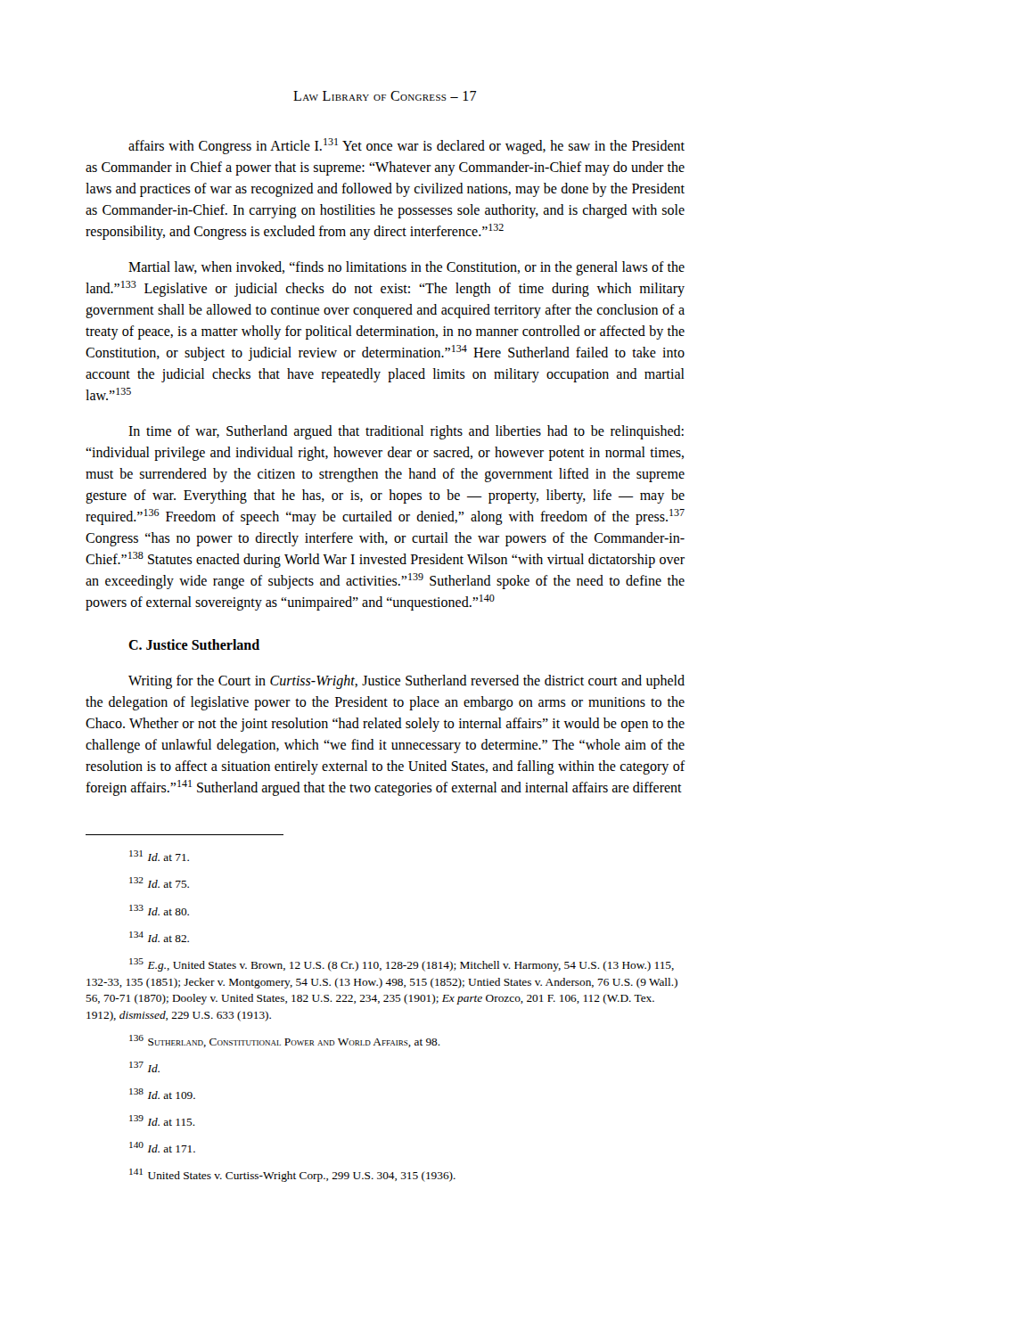Law Library of Congress – 17
affairs with Congress in Article I.131 Yet once war is declared or waged, he saw in the President as Commander in Chief a power that is supreme: “Whatever any Commander-in-Chief may do under the laws and practices of war as recognized and followed by civilized nations, may be done by the President as Commander-in-Chief. In carrying on hostilities he possesses sole authority, and is charged with sole responsibility, and Congress is excluded from any direct interference.”132
Martial law, when invoked, “finds no limitations in the Constitution, or in the general laws of the land.”133 Legislative or judicial checks do not exist: “The length of time during which military government shall be allowed to continue over conquered and acquired territory after the conclusion of a treaty of peace, is a matter wholly for political determination, in no manner controlled or affected by the Constitution, or subject to judicial review or determination.”134 Here Sutherland failed to take into account the judicial checks that have repeatedly placed limits on military occupation and martial law.”135
In time of war, Sutherland argued that traditional rights and liberties had to be relinquished: “individual privilege and individual right, however dear or sacred, or however potent in normal times, must be surrendered by the citizen to strengthen the hand of the government lifted in the supreme gesture of war. Everything that he has, or is, or hopes to be — property, liberty, life — may be required.”136 Freedom of speech “may be curtailed or denied,” along with freedom of the press.137 Congress “has no power to directly interfere with, or curtail the war powers of the Commander-in-Chief.”138 Statutes enacted during World War I invested President Wilson “with virtual dictatorship over an exceedingly wide range of subjects and activities.”139 Sutherland spoke of the need to define the powers of external sovereignty as “unimpaired” and “unquestioned.”140
C. Justice Sutherland
Writing for the Court in Curtiss-Wright, Justice Sutherland reversed the district court and upheld the delegation of legislative power to the President to place an embargo on arms or munitions to the Chaco. Whether or not the joint resolution “had related solely to internal affairs” it would be open to the challenge of unlawful delegation, which “we find it unnecessary to determine.” The “whole aim of the resolution is to affect a situation entirely external to the United States, and falling within the category of foreign affairs.”141 Sutherland argued that the two categories of external and internal affairs are different
131 Id. at 71.
132 Id. at 75.
133 Id. at 80.
134 Id. at 82.
135 E.g., United States v. Brown, 12 U.S. (8 Cr.) 110, 128-29 (1814); Mitchell v. Harmony, 54 U.S. (13 How.) 115, 132-33, 135 (1851); Jecker v. Montgomery, 54 U.S. (13 How.) 498, 515 (1852); Untied States v. Anderson, 76 U.S. (9 Wall.) 56, 70-71 (1870); Dooley v. United States, 182 U.S. 222, 234, 235 (1901); Ex parte Orozco, 201 F. 106, 112 (W.D. Tex. 1912), dismissed, 229 U.S. 633 (1913).
136 Sutherland, Constitutional Power and World Affairs, at 98.
137 Id.
138 Id. at 109.
139 Id. at 115.
140 Id. at 171.
141 United States v. Curtiss-Wright Corp., 299 U.S. 304, 315 (1936).